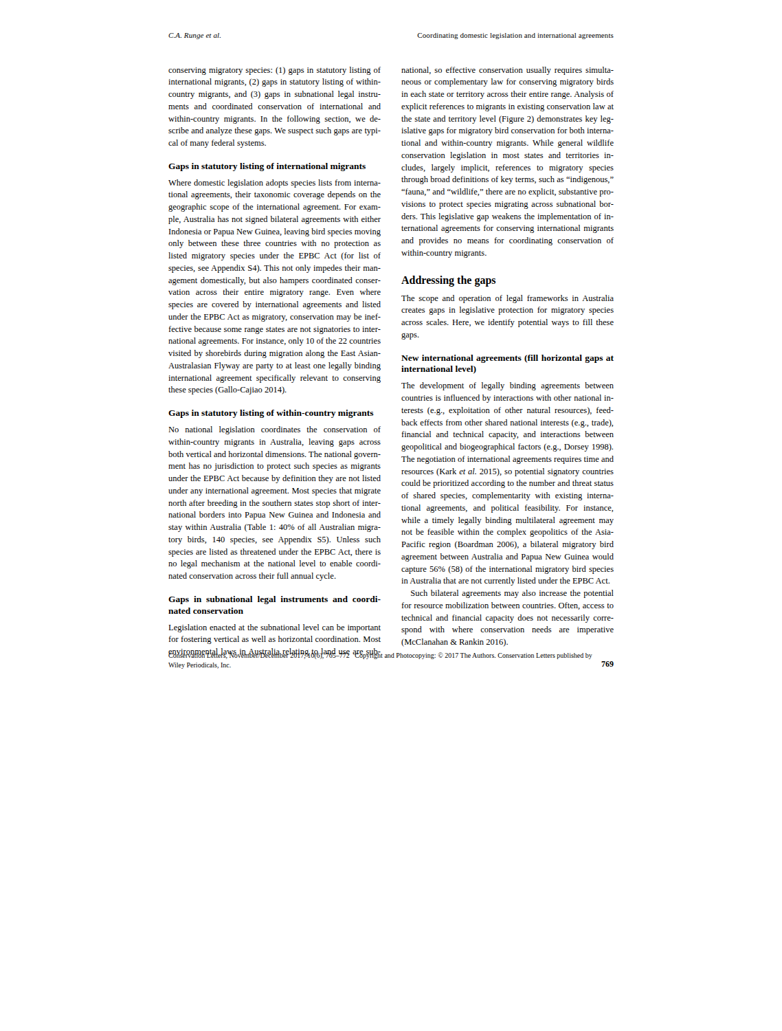C.A. Runge et al.
Coordinating domestic legislation and international agreements
conserving migratory species: (1) gaps in statutory listing of international migrants, (2) gaps in statutory listing of within-country migrants, and (3) gaps in subnational legal instruments and coordinated conservation of international and within-country migrants. In the following section, we describe and analyze these gaps. We suspect such gaps are typical of many federal systems.
Gaps in statutory listing of international migrants
Where domestic legislation adopts species lists from international agreements, their taxonomic coverage depends on the geographic scope of the international agreement. For example, Australia has not signed bilateral agreements with either Indonesia or Papua New Guinea, leaving bird species moving only between these three countries with no protection as listed migratory species under the EPBC Act (for list of species, see Appendix S4). This not only impedes their management domestically, but also hampers coordinated conservation across their entire migratory range. Even where species are covered by international agreements and listed under the EPBC Act as migratory, conservation may be ineffective because some range states are not signatories to international agreements. For instance, only 10 of the 22 countries visited by shorebirds during migration along the East Asian-Australasian Flyway are party to at least one legally binding international agreement specifically relevant to conserving these species (Gallo-Cajiao 2014).
Gaps in statutory listing of within-country migrants
No national legislation coordinates the conservation of within-country migrants in Australia, leaving gaps across both vertical and horizontal dimensions. The national government has no jurisdiction to protect such species as migrants under the EPBC Act because by definition they are not listed under any international agreement. Most species that migrate north after breeding in the southern states stop short of international borders into Papua New Guinea and Indonesia and stay within Australia (Table 1: 40% of all Australian migratory birds, 140 species, see Appendix S5). Unless such species are listed as threatened under the EPBC Act, there is no legal mechanism at the national level to enable coordinated conservation across their full annual cycle.
Gaps in subnational legal instruments and coordinated conservation
Legislation enacted at the subnational level can be important for fostering vertical as well as horizontal coordination. Most environmental laws in Australia relating to land use are subnational, so effective conservation usually requires simultaneous or complementary law for conserving migratory birds in each state or territory across their entire range. Analysis of explicit references to migrants in existing conservation law at the state and territory level (Figure 2) demonstrates key legislative gaps for migratory bird conservation for both international and within-country migrants. While general wildlife conservation legislation in most states and territories includes, largely implicit, references to migratory species through broad definitions of key terms, such as “indigenous,” “fauna,” and “wildlife,” there are no explicit, substantive provisions to protect species migrating across subnational borders. This legislative gap weakens the implementation of international agreements for conserving international migrants and provides no means for coordinating conservation of within-country migrants.
Addressing the gaps
The scope and operation of legal frameworks in Australia creates gaps in legislative protection for migratory species across scales. Here, we identify potential ways to fill these gaps.
New international agreements (fill horizontal gaps at international level)
The development of legally binding agreements between countries is influenced by interactions with other national interests (e.g., exploitation of other natural resources), feedback effects from other shared national interests (e.g., trade), financial and technical capacity, and interactions between geopolitical and biogeographical factors (e.g., Dorsey 1998). The negotiation of international agreements requires time and resources (Kark et al. 2015), so potential signatory countries could be prioritized according to the number and threat status of shared species, complementarity with existing international agreements, and political feasibility. For instance, while a timely legally binding multilateral agreement may not be feasible within the complex geopolitics of the Asia-Pacific region (Boardman 2006), a bilateral migratory bird agreement between Australia and Papua New Guinea would capture 56% (58) of the international migratory bird species in Australia that are not currently listed under the EPBC Act.
Such bilateral agreements may also increase the potential for resource mobilization between countries. Often, access to technical and financial capacity does not necessarily correspond with where conservation needs are imperative (McClanahan & Rankin 2016).
Conservation Letters, November/December 2017, 10(6), 765–772 Copyright and Photocopying: © 2017 The Authors. Conservation Letters published by Wiley Periodicals, Inc.
769